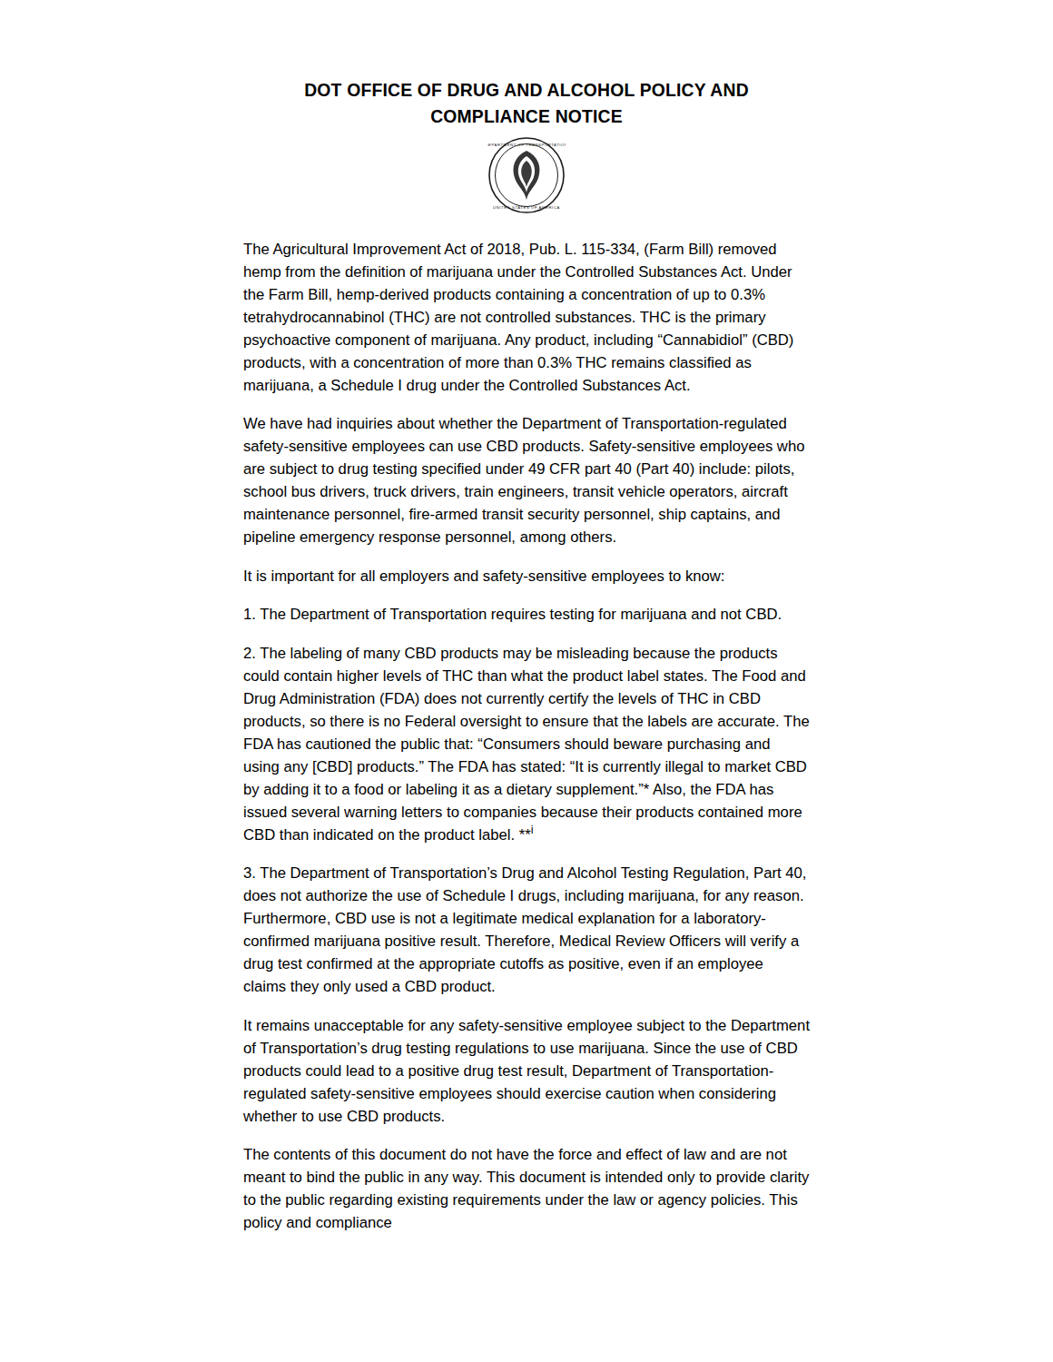DOT OFFICE OF DRUG AND ALCOHOL POLICY AND COMPLIANCE NOTICE
DEPARTMENT OF TRANSPORTATION UNITED STATES OF AMERICA
The Agricultural Improvement Act of 2018, Pub. L. 115-334, (Farm Bill) removed hemp from the definition of marijuana under the Controlled Substances Act. Under the Farm Bill, hemp-derived products containing a concentration of up to 0.3% tetrahydrocannabinol (THC) are not controlled substances. THC is the primary psychoactive component of marijuana. Any product, including “Cannabidiol” (CBD) products, with a concentration of more than 0.3% THC remains classified as marijuana, a Schedule I drug under the Controlled Substances Act.
We have had inquiries about whether the Department of Transportation-regulated safety-sensitive employees can use CBD products. Safety-sensitive employees who are subject to drug testing specified under 49 CFR part 40 (Part 40) include: pilots, school bus drivers, truck drivers, train engineers, transit vehicle operators, aircraft maintenance personnel, fire-armed transit security personnel, ship captains, and pipeline emergency response personnel, among others.
It is important for all employers and safety-sensitive employees to know:
1. The Department of Transportation requires testing for marijuana and not CBD.
2. The labeling of many CBD products may be misleading because the products could contain higher levels of THC than what the product label states. The Food and Drug Administration (FDA) does not currently certify the levels of THC in CBD products, so there is no Federal oversight to ensure that the labels are accurate. The FDA has cautioned the public that: “Consumers should beware purchasing and using any [CBD] products.” The FDA has stated: “It is currently illegal to market CBD by adding it to a food or labeling it as a dietary supplement.”* Also, the FDA has issued several warning letters to companies because their products contained more CBD than indicated on the product label. **i
3. The Department of Transportation’s Drug and Alcohol Testing Regulation, Part 40, does not authorize the use of Schedule I drugs, including marijuana, for any reason. Furthermore, CBD use is not a legitimate medical explanation for a laboratory-confirmed marijuana positive result. Therefore, Medical Review Officers will verify a drug test confirmed at the appropriate cutoffs as positive, even if an employee claims they only used a CBD product.
It remains unacceptable for any safety-sensitive employee subject to the Department of Transportation’s drug testing regulations to use marijuana. Since the use of CBD products could lead to a positive drug test result, Department of Transportation-regulated safety-sensitive employees should exercise caution when considering whether to use CBD products.
The contents of this document do not have the force and effect of law and are not meant to bind the public in any way. This document is intended only to provide clarity to the public regarding existing requirements under the law or agency policies. This policy and compliance